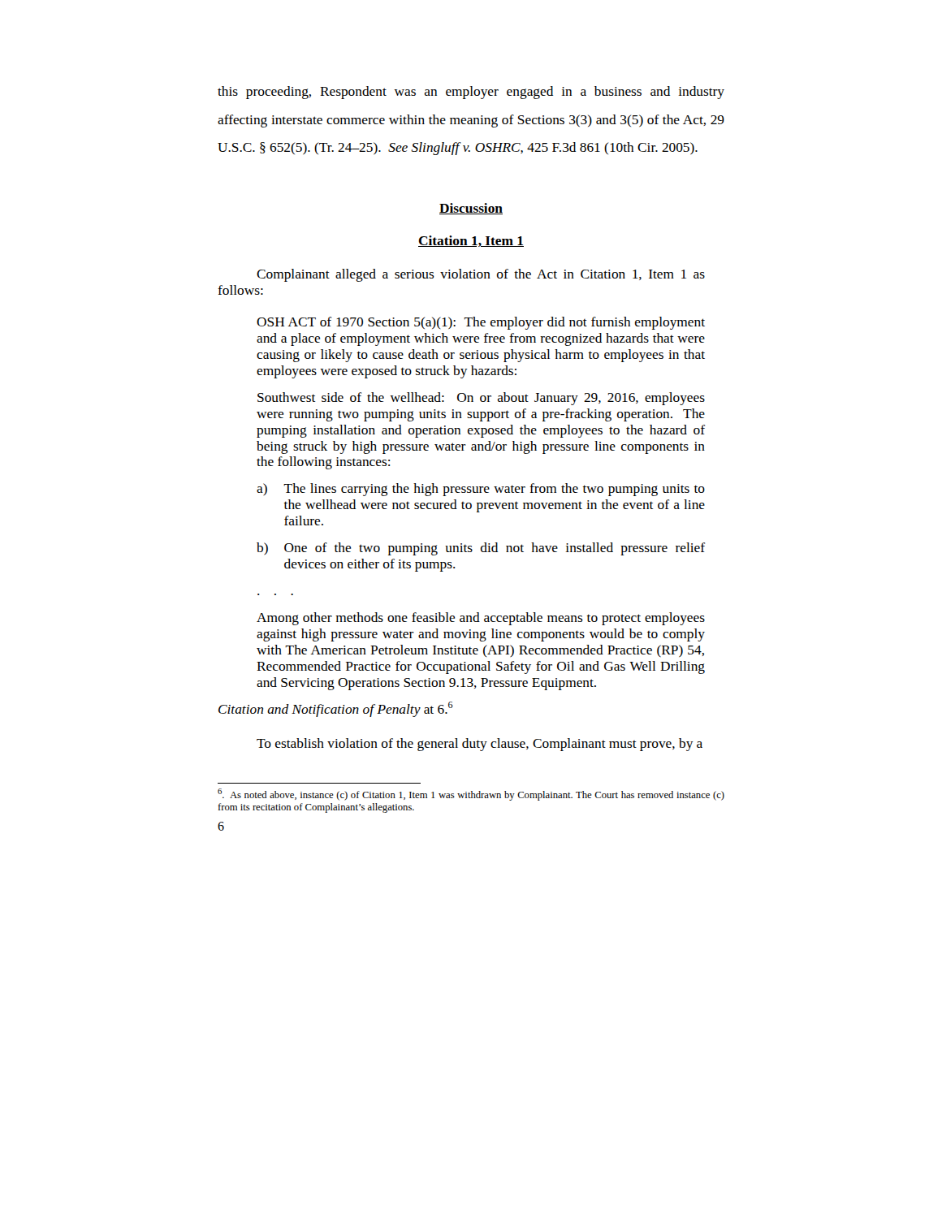this proceeding, Respondent was an employer engaged in a business and industry affecting interstate commerce within the meaning of Sections 3(3) and 3(5) of the Act, 29 U.S.C. § 652(5). (Tr. 24–25). See Slingluff v. OSHRC, 425 F.3d 861 (10th Cir. 2005).
Discussion
Citation 1, Item 1
Complainant alleged a serious violation of the Act in Citation 1, Item 1 as follows:
OSH ACT of 1970 Section 5(a)(1): The employer did not furnish employment and a place of employment which were free from recognized hazards that were causing or likely to cause death or serious physical harm to employees in that employees were exposed to struck by hazards:
Southwest side of the wellhead: On or about January 29, 2016, employees were running two pumping units in support of a pre-fracking operation. The pumping installation and operation exposed the employees to the hazard of being struck by high pressure water and/or high pressure line components in the following instances:
a)
The lines carrying the high pressure water from the two pumping units to the wellhead were not secured to prevent movement in the event of a line failure.
b)
One of the two pumping units did not have installed pressure relief devices on either of its pumps.
. . .
Among other methods one feasible and acceptable means to protect employees against high pressure water and moving line components would be to comply with The American Petroleum Institute (API) Recommended Practice (RP) 54, Recommended Practice for Occupational Safety for Oil and Gas Well Drilling and Servicing Operations Section 9.13, Pressure Equipment.
Citation and Notification of Penalty at 6.6
To establish violation of the general duty clause, Complainant must prove, by a
6. As noted above, instance (c) of Citation 1, Item 1 was withdrawn by Complainant. The Court has removed instance (c) from its recitation of Complainant’s allegations.
6